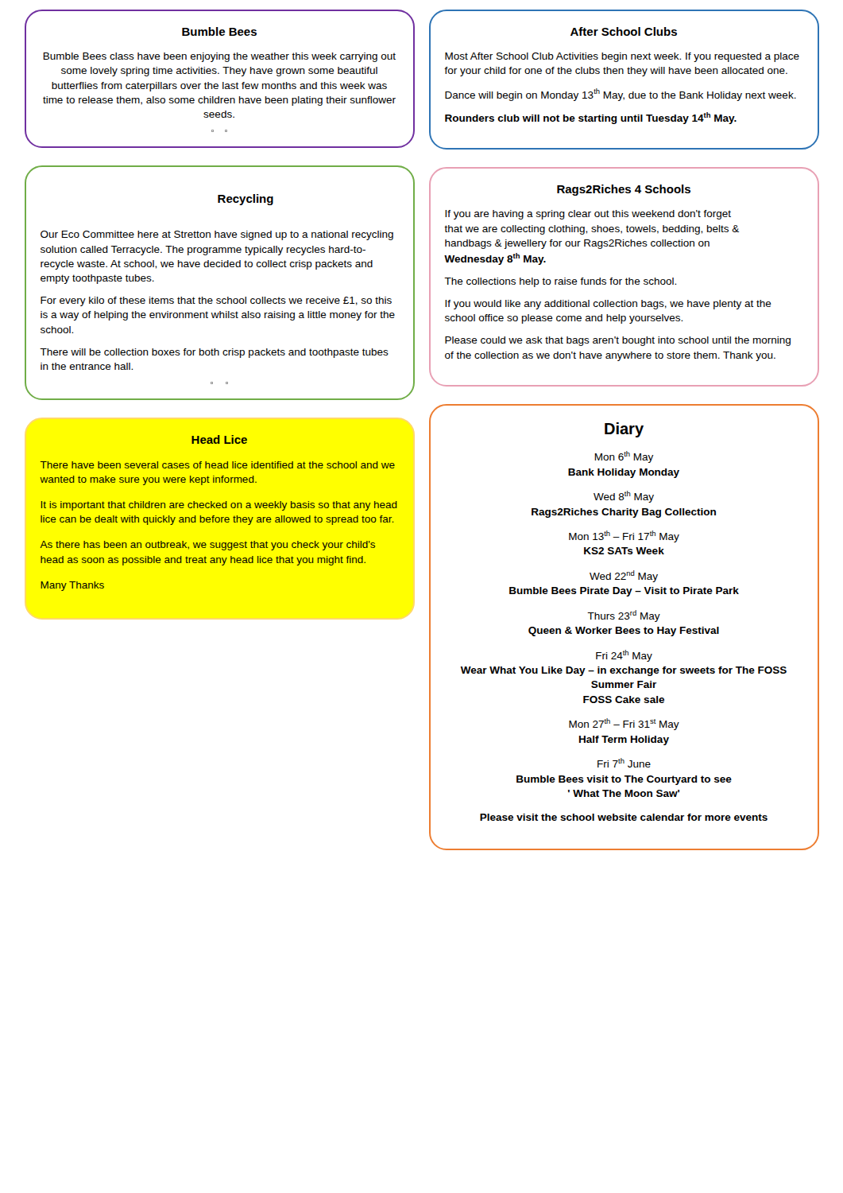Bumble Bees
Bumble Bees class have been enjoying the weather this week carrying out some lovely spring time activities. They have grown some beautiful butterflies from caterpillars over the last few months and this week was time to release them, also some children have been plating their sunflower seeds.
Recycling
Our Eco Committee here at Stretton have signed up to a national recycling solution called Terracycle. The programme typically recycles hard-to-recycle waste. At school, we have decided to collect crisp packets and empty toothpaste tubes.
For every kilo of these items that the school collects we receive £1, so this is a way of helping the environment whilst also raising a little money for the school.
There will be collection boxes for both crisp packets and toothpaste tubes in the entrance hall.
Head Lice
There have been several cases of head lice identified at the school and we wanted to make sure you were kept informed.
It is important that children are checked on a weekly basis so that any head lice can be dealt with quickly and before they are allowed to spread too far.
As there has been an outbreak, we suggest that you check your child's head as soon as possible and treat any head lice that you might find.
Many Thanks
After School Clubs
Most After School Club Activities begin next week. If you requested a place for your child for one of the clubs then they will have been allocated one.
Dance will begin on Monday 13th May, due to the Bank Holiday next week.
Rounders club will not be starting until Tuesday 14th May.
Rags2Riches 4 Schools
If you are having a spring clear out this weekend don't forget that we are collecting clothing, shoes, towels, bedding, belts & handbags & jewellery for our Rags2Riches collection on Wednesday 8th May.
The collections help to raise funds for the school.
If you would like any additional collection bags, we have plenty at the school office so please come and help yourselves.
Please could we ask that bags aren't bought into school until the morning of the collection as we don't have anywhere to store them. Thank you.
Diary
Mon 6th May
Bank Holiday Monday
Wed 8th May
Rags2Riches Charity Bag Collection
Mon 13th – Fri 17th May
KS2 SATs Week
Wed 22nd May
Bumble Bees Pirate Day – Visit to Pirate Park
Thurs 23rd May
Queen & Worker Bees to Hay Festival
Fri 24th May
Wear What You Like Day – in exchange for sweets for The FOSS Summer Fair
FOSS Cake sale
Mon 27th – Fri 31st May
Half Term Holiday
Fri 7th June
Bumble Bees visit to The Courtyard to see
' What The Moon Saw'
Please visit the school website calendar for more events